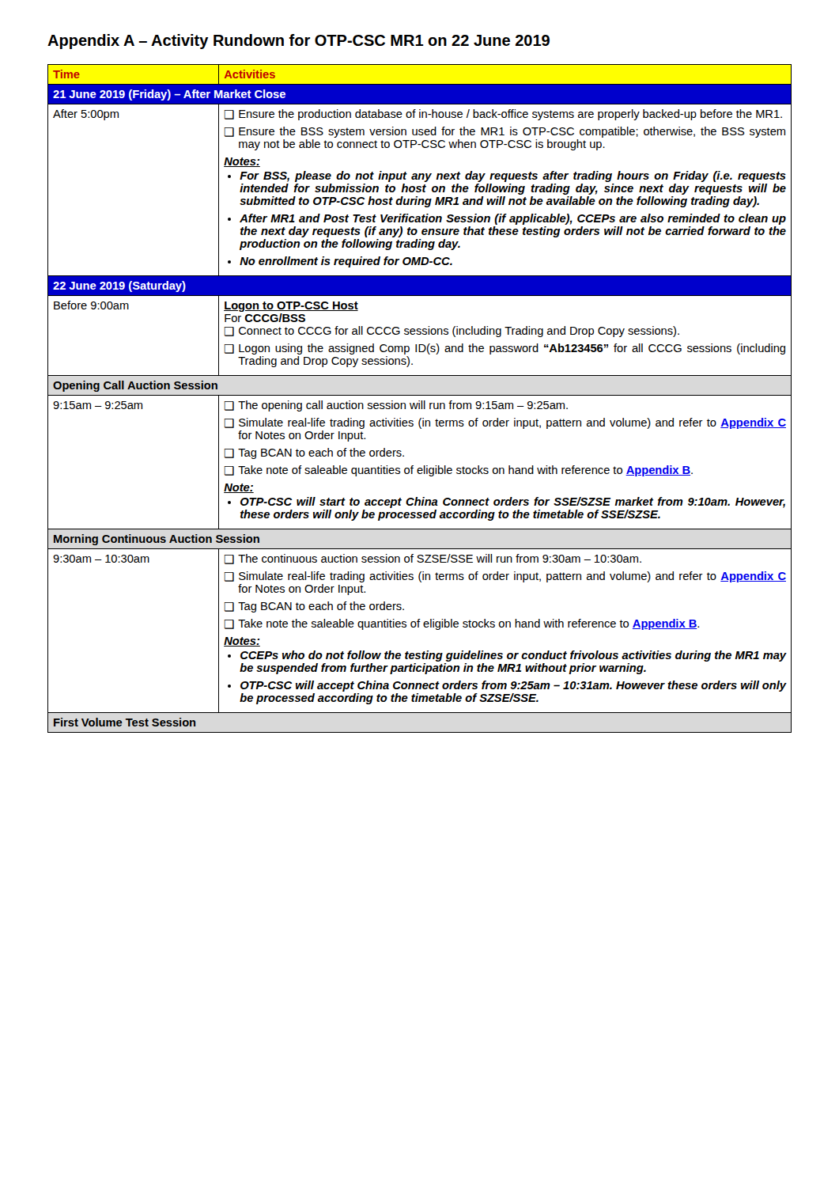Appendix A – Activity Rundown for OTP-CSC MR1 on 22 June 2019
| Time | Activities |
| --- | --- |
| 21 June 2019 (Friday) – After Market Close |
| After 5:00pm | Ensure the production database of in-house / back-office systems are properly backed-up before the MR1. Ensure the BSS system version used for the MR1 is OTP-CSC compatible; otherwise, the BSS system may not be able to connect to OTP-CSC when OTP-CSC is brought up. Notes: For BSS, please do not input any next day requests after trading hours on Friday (i.e. requests intended for submission to host on the following trading day, since next day requests will be submitted to OTP-CSC host during MR1 and will not be available on the following trading day). After MR1 and Post Test Verification Session (if applicable), CCEPs are also reminded to clean up the next day requests (if any) to ensure that these testing orders will not be carried forward to the production on the following trading day. No enrollment is required for OMD-CC. |
| 22 June 2019 (Saturday) |
| Before 9:00am | Logon to OTP-CSC Host For CCCG/BSS Connect to CCCG for all CCCG sessions (including Trading and Drop Copy sessions). Logon using the assigned Comp ID(s) and the password “Ab123456” for all CCCG sessions (including Trading and Drop Copy sessions). |
| Opening Call Auction Session |
| 9:15am – 9:25am | The opening call auction session will run from 9:15am – 9:25am. Simulate real-life trading activities (in terms of order input, pattern and volume) and refer to Appendix C for Notes on Order Input. Tag BCAN to each of the orders. Take note of saleable quantities of eligible stocks on hand with reference to Appendix B . Note: OTP-CSC will start to accept China Connect orders for SSE/SZSE market from 9:10am. However, these orders will only be processed according to the timetable of SSE/SZSE. |
| Morning Continuous Auction Session |
| 9:30am – 10:30am | The continuous auction session of SZSE/SSE will run from 9:30am – 10:30am. Simulate real-life trading activities (in terms of order input, pattern and volume) and refer to Appendix C for Notes on Order Input. Tag BCAN to each of the orders. Take note the saleable quantities of eligible stocks on hand with reference to Appendix B . Notes: CCEPs who do not follow the testing guidelines or conduct frivolous activities during the MR1 may be suspended from further participation in the MR1 without prior warning. OTP-CSC will accept China Connect orders from 9:25am – 10:31am. However these orders will only be processed according to the timetable of SZSE/SSE. |
| First Volume Test Session |